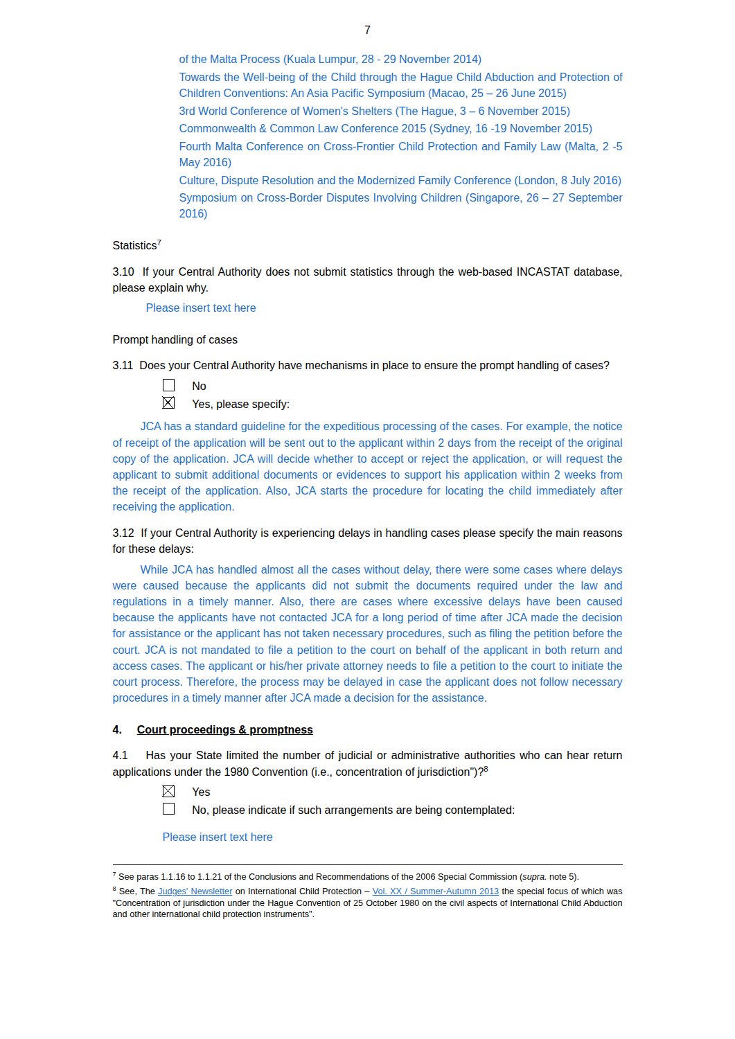7
of the Malta Process (Kuala Lumpur, 28 - 29 November 2014)
Towards the Well-being of the Child through the Hague Child Abduction and Protection of Children Conventions: An Asia Pacific Symposium (Macao, 25 – 26 June 2015)
3rd World Conference of Women's Shelters (The Hague, 3 – 6 November 2015)
Commonwealth & Common Law Conference 2015 (Sydney, 16 -19 November 2015)
Fourth Malta Conference on Cross-Frontier Child Protection and Family Law (Malta, 2 -5 May 2016)
Culture, Dispute Resolution and the Modernized Family Conference (London, 8 July 2016)
Symposium on Cross-Border Disputes Involving Children (Singapore, 26 – 27 September 2016)
Statistics7
3.10 If your Central Authority does not submit statistics through the web-based INCASTAT database, please explain why.
Please insert text here
Prompt handling of cases
3.11 Does your Central Authority have mechanisms in place to ensure the prompt handling of cases?
No
Yes, please specify:
JCA has a standard guideline for the expeditious processing of the cases. For example, the notice of receipt of the application will be sent out to the applicant within 2 days from the receipt of the original copy of the application. JCA will decide whether to accept or reject the application, or will request the applicant to submit additional documents or evidences to support his application within 2 weeks from the receipt of the application. Also, JCA starts the procedure for locating the child immediately after receiving the application.
3.12 If your Central Authority is experiencing delays in handling cases please specify the main reasons for these delays:
While JCA has handled almost all the cases without delay, there were some cases where delays were caused because the applicants did not submit the documents required under the law and regulations in a timely manner. Also, there are cases where excessive delays have been caused because the applicants have not contacted JCA for a long period of time after JCA made the decision for assistance or the applicant has not taken necessary procedures, such as filing the petition before the court. JCA is not mandated to file a petition to the court on behalf of the applicant in both return and access cases. The applicant or his/her private attorney needs to file a petition to the court to initiate the court process. Therefore, the process may be delayed in case the applicant does not follow necessary procedures in a timely manner after JCA made a decision for the assistance.
4. Court proceedings & promptness
4.1 Has your State limited the number of judicial or administrative authorities who can hear return applications under the 1980 Convention (i.e., concentration of jurisdiction")?8
Yes
No, please indicate if such arrangements are being contemplated:
Please insert text here
7 See paras 1.1.16 to 1.1.21 of the Conclusions and Recommendations of the 2006 Special Commission (supra. note 5).
8 See, The Judges' Newsletter on International Child Protection – Vol. XX / Summer-Autumn 2013 the special focus of which was "Concentration of jurisdiction under the Hague Convention of 25 October 1980 on the civil aspects of International Child Abduction and other international child protection instruments".